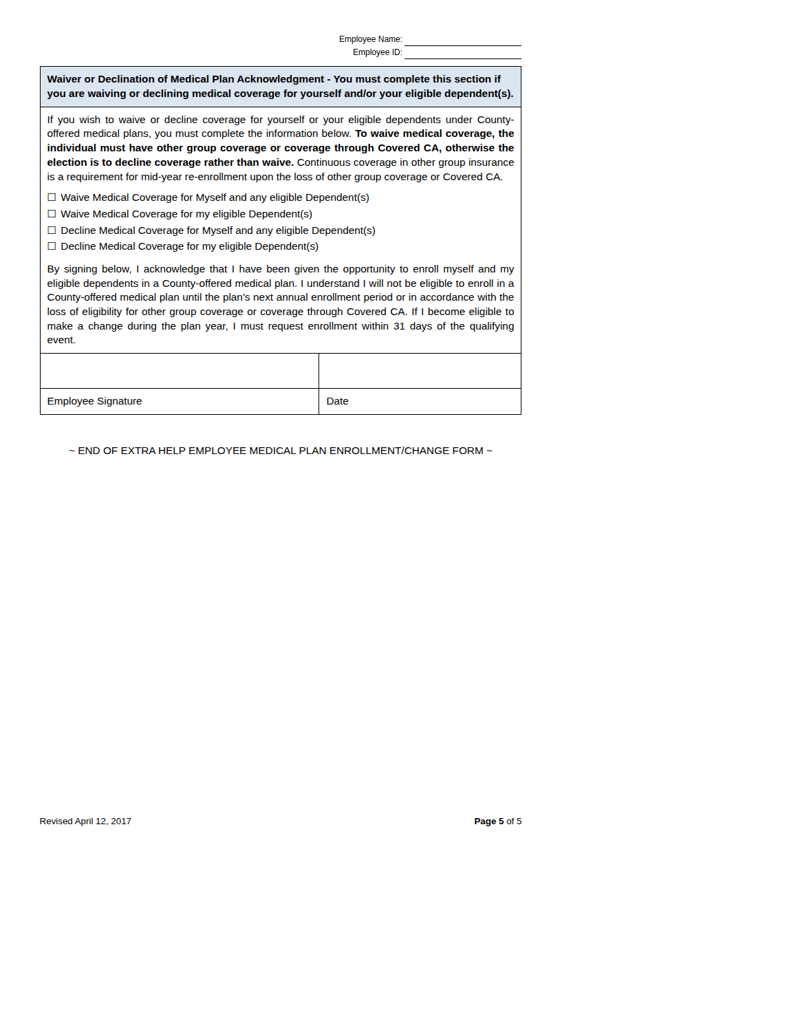Employee Name:
Employee ID:
| Waiver or Declination of Medical Plan Acknowledgment - You must complete this section if you are waiving or declining medical coverage for yourself and/or your eligible dependent(s). |
| If you wish to waive or decline coverage for yourself or your eligible dependents under County-offered medical plans, you must complete the information below. To waive medical coverage, the individual must have other group coverage or coverage through Covered CA, otherwise the election is to decline coverage rather than waive. Continuous coverage in other group insurance is a requirement for mid-year re-enrollment upon the loss of other group coverage or Covered CA. ☐ Waive Medical Coverage for Myself and any eligible Dependent(s) ☐ Waive Medical Coverage for my eligible Dependent(s) ☐ Decline Medical Coverage for Myself and any eligible Dependent(s) ☐ Decline Medical Coverage for my eligible Dependent(s) By signing below, I acknowledge that I have been given the opportunity to enroll myself and my eligible dependents in a County-offered medical plan. I understand I will not be eligible to enroll in a County-offered medical plan until the plan's next annual enrollment period or in accordance with the loss of eligibility for other group coverage or coverage through Covered CA. If I become eligible to make a change during the plan year, I must request enrollment within 31 days of the qualifying event. |
| Employee Signature | Date |
~ END OF EXTRA HELP EMPLOYEE MEDICAL PLAN ENROLLMENT/CHANGE FORM ~
Revised April 12, 2017
Page 5 of 5